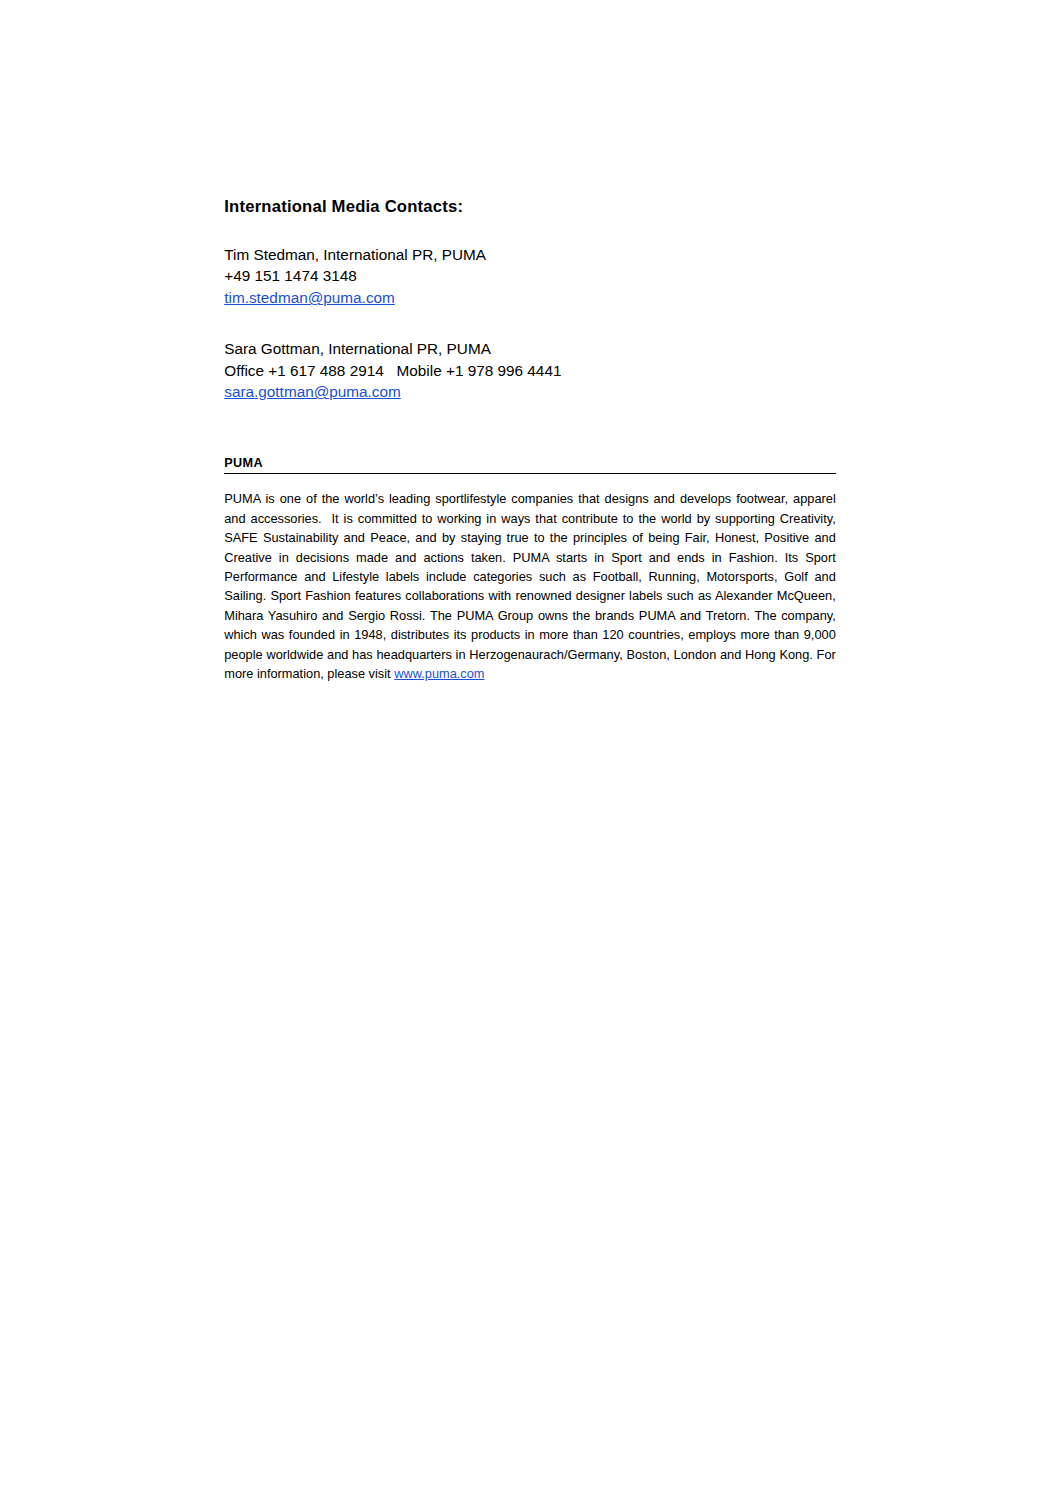International Media Contacts:
Tim Stedman, International PR, PUMA +49 151 1474 3148 tim.stedman@puma.com
Sara Gottman, International PR, PUMA Office +1 617 488 2914 Mobile +1 978 996 4441 sara.gottman@puma.com
PUMA
PUMA is one of the world’s leading sportlifestyle companies that designs and develops footwear, apparel and accessories. It is committed to working in ways that contribute to the world by supporting Creativity, SAFE Sustainability and Peace, and by staying true to the principles of being Fair, Honest, Positive and Creative in decisions made and actions taken. PUMA starts in Sport and ends in Fashion. Its Sport Performance and Lifestyle labels include categories such as Football, Running, Motorsports, Golf and Sailing. Sport Fashion features collaborations with renowned designer labels such as Alexander McQueen, Mihara Yasuhiro and Sergio Rossi. The PUMA Group owns the brands PUMA and Tretorn. The company, which was founded in 1948, distributes its products in more than 120 countries, employs more than 9,000 people worldwide and has headquarters in Herzogenaurach/Germany, Boston, London and Hong Kong. For more information, please visit www.puma.com